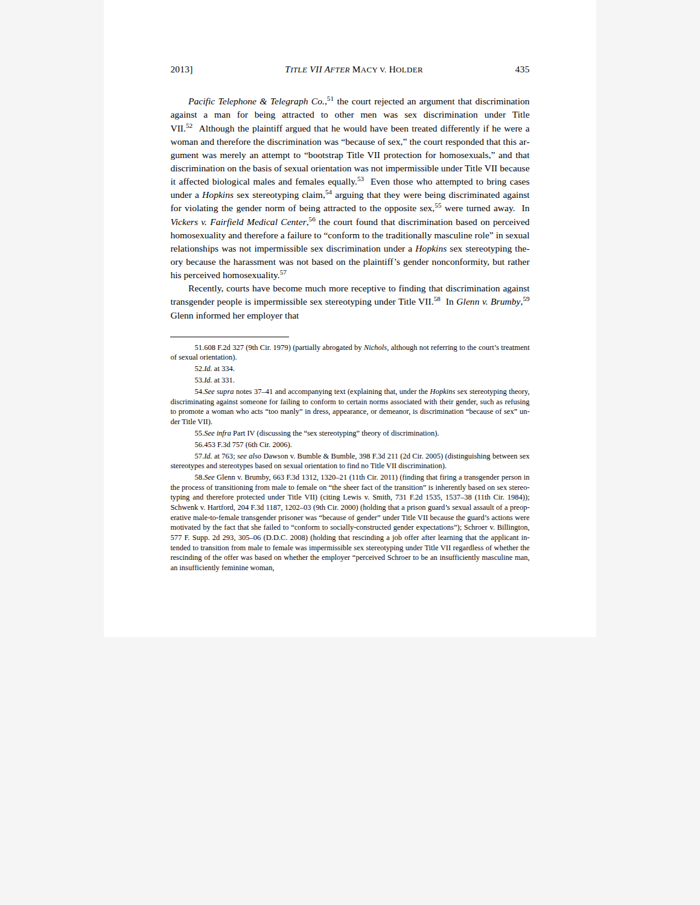2013] TITLE VII AFTER MACY V. HOLDER 435
Pacific Telephone & Telegraph Co.,51 the court rejected an argument that discrimination against a man for being attracted to other men was sex discrimination under Title VII.52 Although the plaintiff argued that he would have been treated differently if he were a woman and therefore the discrimination was “because of sex,” the court responded that this argument was merely an attempt to “bootstrap Title VII protection for homosexuals,” and that discrimination on the basis of sexual orientation was not impermissible under Title VII because it affected biological males and females equally.53 Even those who attempted to bring cases under a Hopkins sex stereotyping claim,54 arguing that they were being discriminated against for violating the gender norm of being attracted to the opposite sex,55 were turned away. In Vickers v. Fairfield Medical Center,56 the court found that discrimination based on perceived homosexuality and therefore a failure to “conform to the traditionally masculine role” in sexual relationships was not impermissible sex discrimination under a Hopkins sex stereotyping theory because the harassment was not based on the plaintiff’s gender nonconformity, but rather his perceived homosexuality.57
Recently, courts have become much more receptive to finding that discrimination against transgender people is impermissible sex stereotyping under Title VII.58 In Glenn v. Brumby,59 Glenn informed her employer that
51. 608 F.2d 327 (9th Cir. 1979) (partially abrogated by Nichols, although not referring to the court’s treatment of sexual orientation).
52. Id. at 334.
53. Id. at 331.
54. See supra notes 37–41 and accompanying text (explaining that, under the Hopkins sex stereotyping theory, discriminating against someone for failing to conform to certain norms associated with their gender, such as refusing to promote a woman who acts “too manly” in dress, appearance, or demeanor, is discrimination “because of sex” under Title VII).
55. See infra Part IV (discussing the “sex stereotyping” theory of discrimination).
56. 453 F.3d 757 (6th Cir. 2006).
57. Id. at 763; see also Dawson v. Bumble & Bumble, 398 F.3d 211 (2d Cir. 2005) (distinguishing between sex stereotypes and stereotypes based on sexual orientation to find no Title VII discrimination).
58. See Glenn v. Brumby, 663 F.3d 1312, 1320–21 (11th Cir. 2011) (finding that firing a transgender person in the process of transitioning from male to female on “the sheer fact of the transition” is inherently based on sex stereotyping and therefore protected under Title VII) (citing Lewis v. Smith, 731 F.2d 1535, 1537–38 (11th Cir. 1984)); Schwenk v. Hartford, 204 F.3d 1187, 1202–03 (9th Cir. 2000) (holding that a prison guard’s sexual assault of a preoperative male-to-female transgender prisoner was “because of gender” under Title VII because the guard’s actions were motivated by the fact that she failed to “conform to socially-constructed gender expectations”); Schroer v. Billington, 577 F. Supp. 2d 293, 305–06 (D.D.C. 2008) (holding that rescinding a job offer after learning that the applicant intended to transition from male to female was impermissible sex stereotyping under Title VII regardless of whether the rescinding of the offer was based on whether the employer “perceived Schroer to be an insufficiently masculine man, an insufficiently feminine woman,